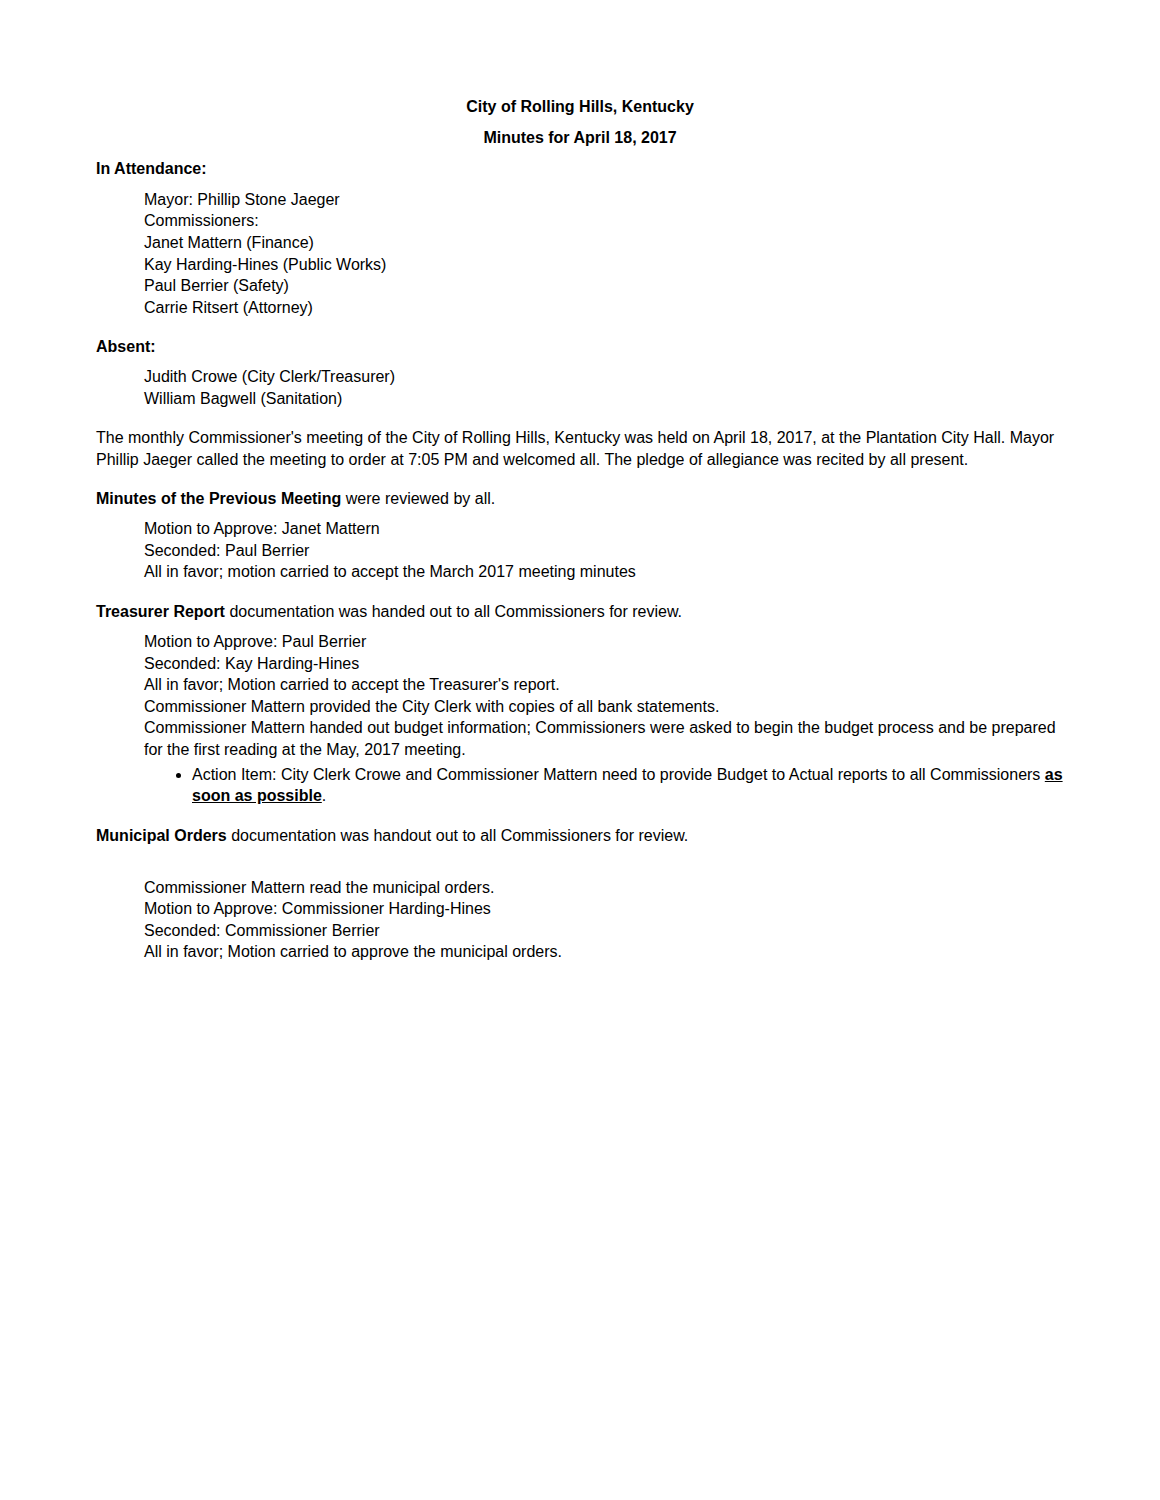City of Rolling Hills, Kentucky
Minutes for April 18, 2017
In Attendance:
Mayor: Phillip Stone Jaeger
Commissioners:
Janet Mattern (Finance)
Kay Harding-Hines (Public Works)
Paul Berrier (Safety)
Carrie Ritsert (Attorney)
Absent:
Judith Crowe (City Clerk/Treasurer)
William Bagwell (Sanitation)
The monthly Commissioner's meeting of the City of Rolling Hills, Kentucky was held on April 18, 2017, at the Plantation City Hall. Mayor Phillip Jaeger called the meeting to order at 7:05 PM and welcomed all. The pledge of allegiance was recited by all present.
Minutes of the Previous Meeting were reviewed by all.
Motion to Approve: Janet Mattern
Seconded: Paul Berrier
All in favor; motion carried to accept the March 2017 meeting minutes
Treasurer Report documentation was handed out to all Commissioners for review.
Motion to Approve: Paul Berrier
Seconded: Kay Harding-Hines
All in favor; Motion carried to accept the Treasurer's report.
Commissioner Mattern provided the City Clerk with copies of all bank statements.
Commissioner Mattern handed out budget information; Commissioners were asked to begin the budget process and be prepared for the first reading at the May, 2017 meeting.
Action Item: City Clerk Crowe and Commissioner Mattern need to provide Budget to Actual reports to all Commissioners as soon as possible.
Municipal Orders documentation was handout out to all Commissioners for review.
Commissioner Mattern read the municipal orders.
Motion to Approve: Commissioner Harding-Hines
Seconded: Commissioner Berrier
All in favor; Motion carried to approve the municipal orders.